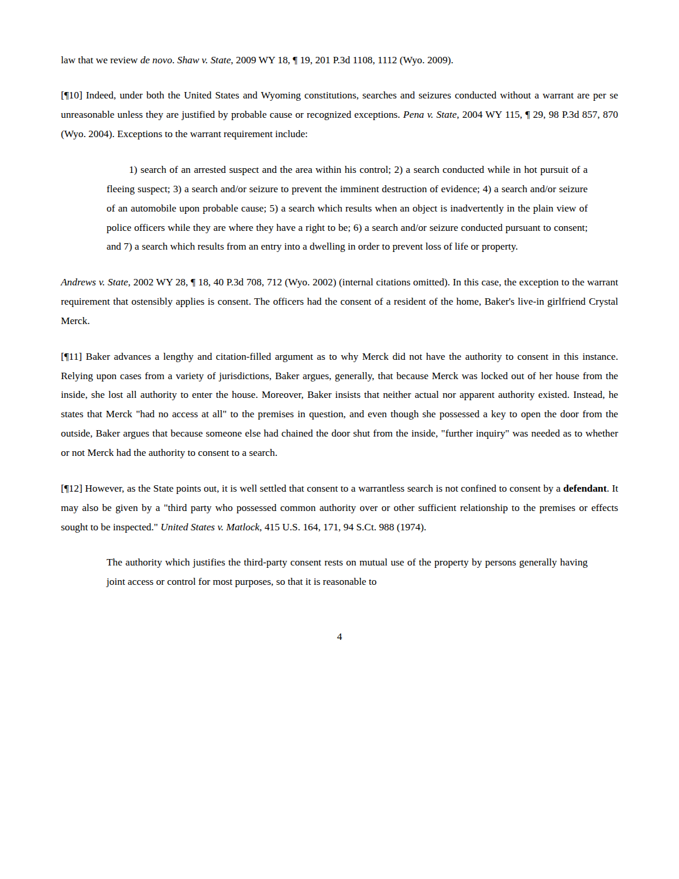law that we review de novo. Shaw v. State, 2009 WY 18, ¶ 19, 201 P.3d 1108, 1112 (Wyo. 2009).
[¶10] Indeed, under both the United States and Wyoming constitutions, searches and seizures conducted without a warrant are per se unreasonable unless they are justified by probable cause or recognized exceptions. Pena v. State, 2004 WY 115, ¶ 29, 98 P.3d 857, 870 (Wyo. 2004). Exceptions to the warrant requirement include:
1) search of an arrested suspect and the area within his control; 2) a search conducted while in hot pursuit of a fleeing suspect; 3) a search and/or seizure to prevent the imminent destruction of evidence; 4) a search and/or seizure of an automobile upon probable cause; 5) a search which results when an object is inadvertently in the plain view of police officers while they are where they have a right to be; 6) a search and/or seizure conducted pursuant to consent; and 7) a search which results from an entry into a dwelling in order to prevent loss of life or property.
Andrews v. State, 2002 WY 28, ¶ 18, 40 P.3d 708, 712 (Wyo. 2002) (internal citations omitted). In this case, the exception to the warrant requirement that ostensibly applies is consent. The officers had the consent of a resident of the home, Baker's live-in girlfriend Crystal Merck.
[¶11] Baker advances a lengthy and citation-filled argument as to why Merck did not have the authority to consent in this instance. Relying upon cases from a variety of jurisdictions, Baker argues, generally, that because Merck was locked out of her house from the inside, she lost all authority to enter the house. Moreover, Baker insists that neither actual nor apparent authority existed. Instead, he states that Merck "had no access at all" to the premises in question, and even though she possessed a key to open the door from the outside, Baker argues that because someone else had chained the door shut from the inside, "further inquiry" was needed as to whether or not Merck had the authority to consent to a search.
[¶12] However, as the State points out, it is well settled that consent to a warrantless search is not confined to consent by a defendant. It may also be given by a "third party who possessed common authority over or other sufficient relationship to the premises or effects sought to be inspected." United States v. Matlock, 415 U.S. 164, 171, 94 S.Ct. 988 (1974).
The authority which justifies the third-party consent rests on mutual use of the property by persons generally having joint access or control for most purposes, so that it is reasonable to
4